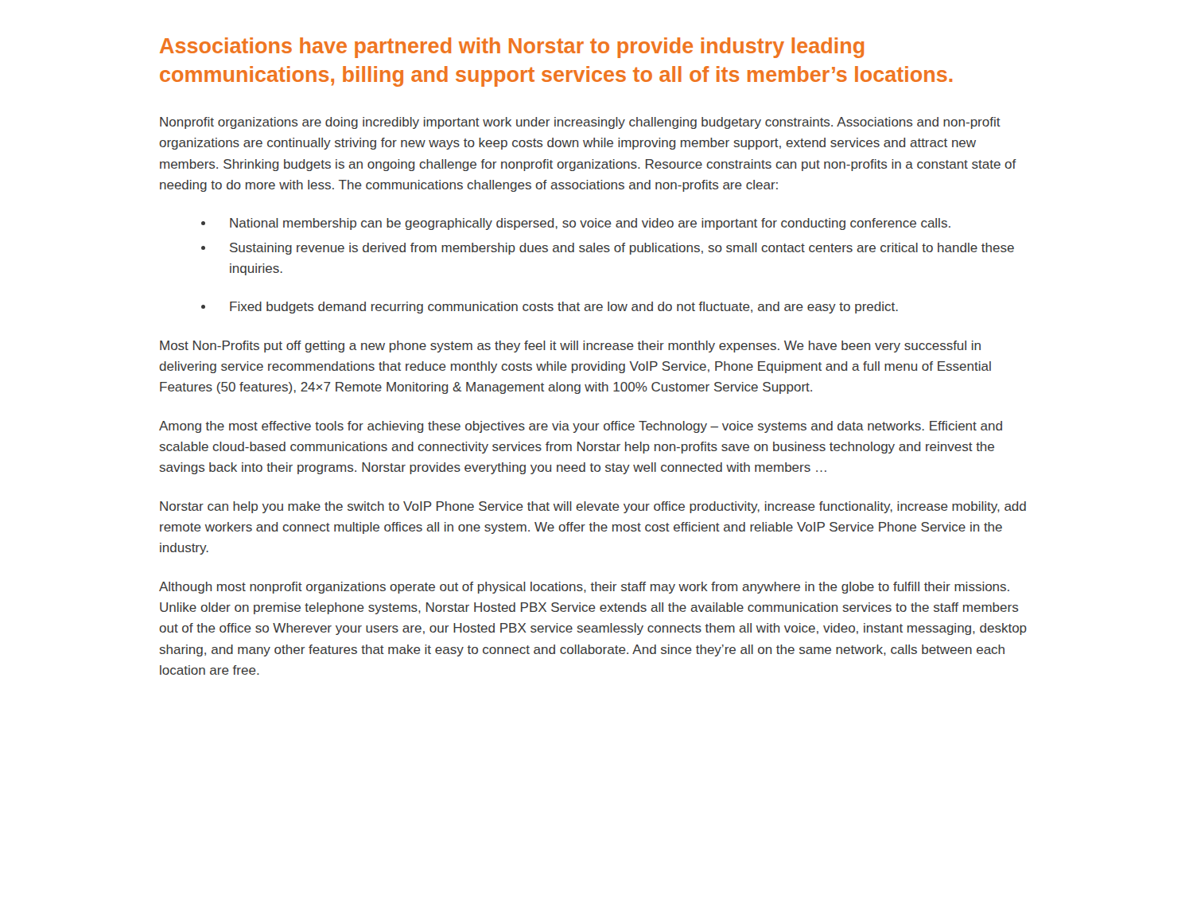Associations have partnered with Norstar to provide industry leading communications, billing and support services to all of its member’s locations.
Nonprofit organizations are doing incredibly important work under increasingly challenging budgetary constraints. Associations and non-profit organizations are continually striving for new ways to keep costs down while improving member support, extend services and attract new members. Shrinking budgets is an ongoing challenge for nonprofit organizations. Resource constraints can put non-profits in a constant state of needing to do more with less. The communications challenges of associations and non-profits are clear:
National membership can be geographically dispersed, so voice and video are important for conducting conference calls.
Sustaining revenue is derived from membership dues and sales of publications, so small contact centers are critical to handle these inquiries.
Fixed budgets demand recurring communication costs that are low and do not fluctuate, and are easy to predict.
Most Non-Profits put off getting a new phone system as they feel it will increase their monthly expenses. We have been very successful in delivering service recommendations that reduce monthly costs while providing VoIP Service, Phone Equipment and a full menu of Essential Features (50 features), 24×7 Remote Monitoring & Management along with 100% Customer Service Support.
Among the most effective tools for achieving these objectives are via your office Technology – voice systems and data networks. Efficient and scalable cloud-based communications and connectivity services from Norstar help non-profits save on business technology and reinvest the savings back into their programs. Norstar provides everything you need to stay well connected with members …
Norstar can help you make the switch to VoIP Phone Service that will elevate your office productivity, increase functionality, increase mobility, add remote workers and connect multiple offices all in one system. We offer the most cost efficient and reliable VoIP Service Phone Service in the industry.
Although most nonprofit organizations operate out of physical locations, their staff may work from anywhere in the globe to fulfill their missions. Unlike older on premise telephone systems, Norstar Hosted PBX Service extends all the available communication services to the staff members out of the office so Wherever your users are, our Hosted PBX service seamlessly connects them all with voice, video, instant messaging, desktop sharing, and many other features that make it easy to connect and collaborate. And since they’re all on the same network, calls between each location are free.